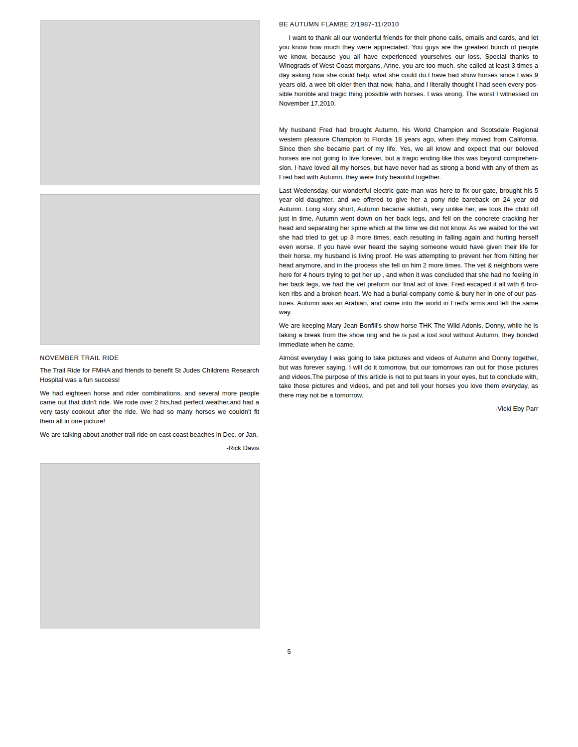November Trail Ride
The Trail Ride for FMHA and friends to benefit St Judes Childrens Research Hospital was a fun success!
We had eighteen horse and rider combinations, and several more people came out that didn't ride. We rode over 2 hrs,had perfect weather,and had a very tasty cookout after the ride. We had so many horses we couldn't fit them all in one picture!
We are talking about another trail ride on east coast beaches in Dec. or Jan.
-Rick Davis
Be Autumn Flambe 2/1987-11/2010
I want to thank all our wonderful friends for their phone calls, emails and cards, and let you know how much they were appreciated. You guys are the greatest bunch of people we know, because you all have experienced yourselves our loss. Special thanks to Winograds of West Coast morgans, Anne, you are too much, she called at least 3 times a day asking how she could help, what she could do.I have had show horses since I was 9 years old, a wee bit older then that now, haha, and I literally thought I had seen every possible horrible and tragic thing possible with horses. I was wrong. The worst I witnessed on November 17,2010.
My husband Fred had brought Autumn, his World Champion and Scotsdale Regional western pleasure Champion to Flordia 18 years ago, when they moved from California. Since then she became part of my life. Yes, we all know and expect that our beloved horses are not going to live forever, but a tragic ending like this was beyond comprehension. I have loved all my horses, but have never had as strong a bond with any of them as Fred had with Autumn, they were truly beautiful together.
Last Wedensday, our wonderful electric gate man was here to fix our gate, brought his 5 year old daughter, and we offered to give her a pony ride bareback on 24 year old Autumn. Long story short, Autumn became skittish, very unlike her, we took the child off just in time, Autumn went down on her back legs, and fell on the concrete cracking her head and separating her spine which at the time we did not know. As we waited for the vet she had tried to get up 3 more times, each resulting in falling again and hurting herself even worse. If you have ever heard the saying someone would have given their life for their horse, my husband is living proof. He was attempting to prevent her from hitting her head anymore, and in the process she fell on him 2 more times. The vet & neighbors were here for 4 hours trying to get her up , and when it was concluded that she had no feeling in her back legs, we had the vet preform our final act of love. Fred escaped it all with 6 broken ribs and a broken heart. We had a burial company come & bury her in one of our pastures. Autumn was an Arabian, and came into the world in Fred's arms and left the same way.
We are keeping Mary Jean Bonfili's show horse THK The Wild Adonis, Donny, while he is taking a break from the show ring and he is just a lost soul without Autumn, they bonded immediate when he came.
Almost everyday I was going to take pictures and videos of Autumn and Donny together, but was forever saying, I will do it tomorrow, but our tomorrows ran out for those pictures and videos.The purpose of this article is not to put tears in your eyes, but to conclude with, take those pictures and videos, and pet and tell your horses you love them everyday, as there may not be a tomorrow.
-Vicki Eby Parr
5